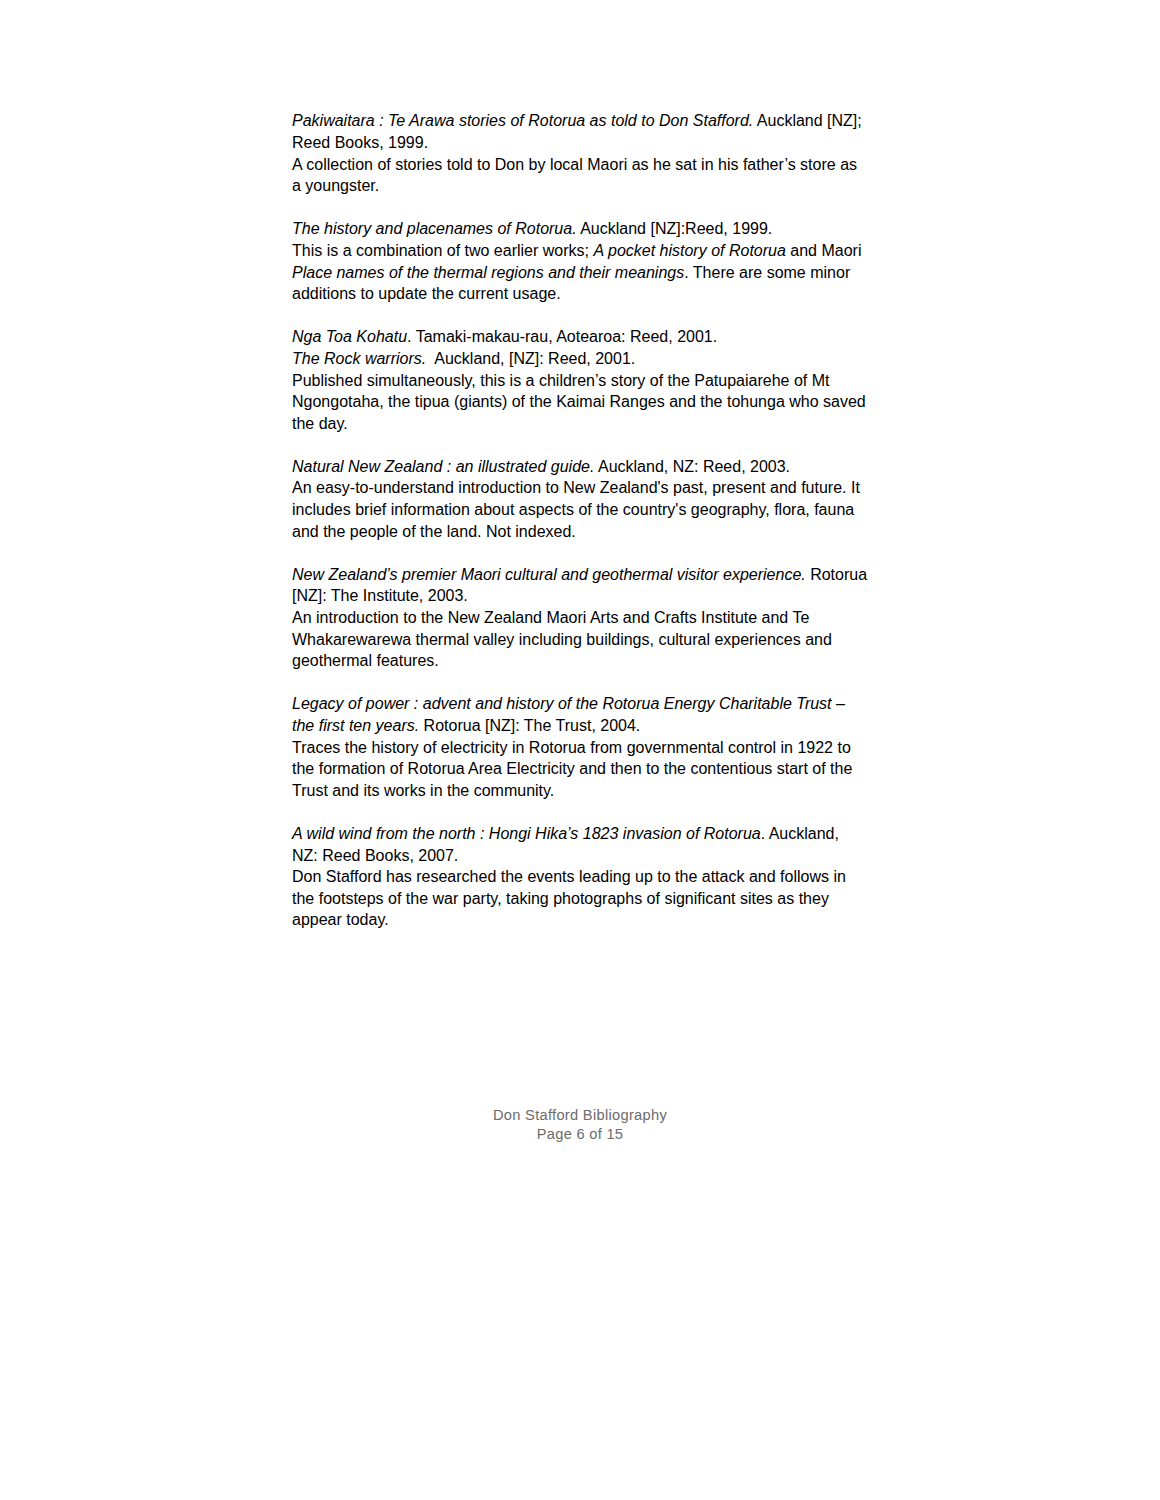Pakiwaitara : Te Arawa stories of Rotorua as told to Don Stafford. Auckland [NZ]; Reed Books, 1999.
A collection of stories told to Don by local Maori as he sat in his father’s store as a youngster.
The history and placenames of Rotorua. Auckland [NZ]:Reed, 1999.
This is a combination of two earlier works; A pocket history of Rotorua and Maori Place names of the thermal regions and their meanings. There are some minor additions to update the current usage.
Nga Toa Kohatu. Tamaki-makau-rau, Aotearoa: Reed, 2001.
The Rock warriors. Auckland, [NZ]: Reed, 2001.
Published simultaneously, this is a children’s story of the Patupaiarehe of Mt Ngongotaha, the tipua (giants) of the Kaimai Ranges and the tohunga who saved the day.
Natural New Zealand : an illustrated guide. Auckland, NZ: Reed, 2003.
An easy-to-understand introduction to New Zealand's past, present and future. It includes brief information about aspects of the country's geography, flora, fauna and the people of the land. Not indexed.
New Zealand’s premier Maori cultural and geothermal visitor experience. Rotorua [NZ]: The Institute, 2003.
An introduction to the New Zealand Maori Arts and Crafts Institute and Te Whakarewarewa thermal valley including buildings, cultural experiences and geothermal features.
Legacy of power : advent and history of the Rotorua Energy Charitable Trust – the first ten years. Rotorua [NZ]: The Trust, 2004.
Traces the history of electricity in Rotorua from governmental control in 1922 to the formation of Rotorua Area Electricity and then to the contentious start of the Trust and its works in the community.
A wild wind from the north : Hongi Hika’s 1823 invasion of Rotorua. Auckland, NZ: Reed Books, 2007.
Don Stafford has researched the events leading up to the attack and follows in the footsteps of the war party, taking photographs of significant sites as they appear today.
Don Stafford Bibliography
Page 6 of 15